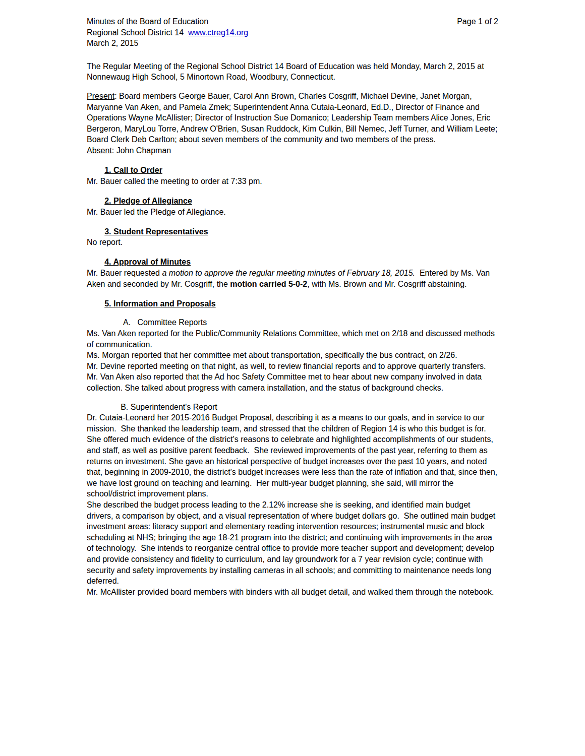Page 1 of 2
Minutes of the Board of Education Regional School District 14 www.ctreg14.org March 2, 2015
The Regular Meeting of the Regional School District 14 Board of Education was held Monday, March 2, 2015 at Nonnewaug High School, 5 Minortown Road, Woodbury, Connecticut.
Present: Board members George Bauer, Carol Ann Brown, Charles Cosgriff, Michael Devine, Janet Morgan, Maryanne Van Aken, and Pamela Zmek; Superintendent Anna Cutaia-Leonard, Ed.D., Director of Finance and Operations Wayne McAllister; Director of Instruction Sue Domanico; Leadership Team members Alice Jones, Eric Bergeron, MaryLou Torre, Andrew O'Brien, Susan Ruddock, Kim Culkin, Bill Nemec, Jeff Turner, and William Leete; Board Clerk Deb Carlton; about seven members of the community and two members of the press.
Absent: John Chapman
1. Call to Order
Mr. Bauer called the meeting to order at 7:33 pm.
2. Pledge of Allegiance
Mr. Bauer led the Pledge of Allegiance.
3. Student Representatives
No report.
4. Approval of Minutes
Mr. Bauer requested a motion to approve the regular meeting minutes of February 18, 2015. Entered by Ms. Van Aken and seconded by Mr. Cosgriff, the motion carried 5-0-2, with Ms. Brown and Mr. Cosgriff abstaining.
5. Information and Proposals
A. Committee Reports
Ms. Van Aken reported for the Public/Community Relations Committee, which met on 2/18 and discussed methods of communication.
Ms. Morgan reported that her committee met about transportation, specifically the bus contract, on 2/26.
Mr. Devine reported meeting on that night, as well, to review financial reports and to approve quarterly transfers.
Mr. Van Aken also reported that the Ad hoc Safety Committee met to hear about new company involved in data collection. She talked about progress with camera installation, and the status of background checks.
B. Superintendent's Report
Dr. Cutaia-Leonard her 2015-2016 Budget Proposal, describing it as a means to our goals, and in service to our mission. She thanked the leadership team, and stressed that the children of Region 14 is who this budget is for.
She offered much evidence of the district's reasons to celebrate and highlighted accomplishments of our students, and staff, as well as positive parent feedback. She reviewed improvements of the past year, referring to them as returns on investment. She gave an historical perspective of budget increases over the past 10 years, and noted that, beginning in 2009-2010, the district's budget increases were less than the rate of inflation and that, since then, we have lost ground on teaching and learning. Her multi-year budget planning, she said, will mirror the school/district improvement plans.
She described the budget process leading to the 2.12% increase she is seeking, and identified main budget drivers, a comparison by object, and a visual representation of where budget dollars go. She outlined main budget investment areas: literacy support and elementary reading intervention resources; instrumental music and block scheduling at NHS; bringing the age 18-21 program into the district; and continuing with improvements in the area of technology. She intends to reorganize central office to provide more teacher support and development; develop and provide consistency and fidelity to curriculum, and lay groundwork for a 7 year revision cycle; continue with security and safety improvements by installing cameras in all schools; and committing to maintenance needs long deferred.
Mr. McAllister provided board members with binders with all budget detail, and walked them through the notebook.